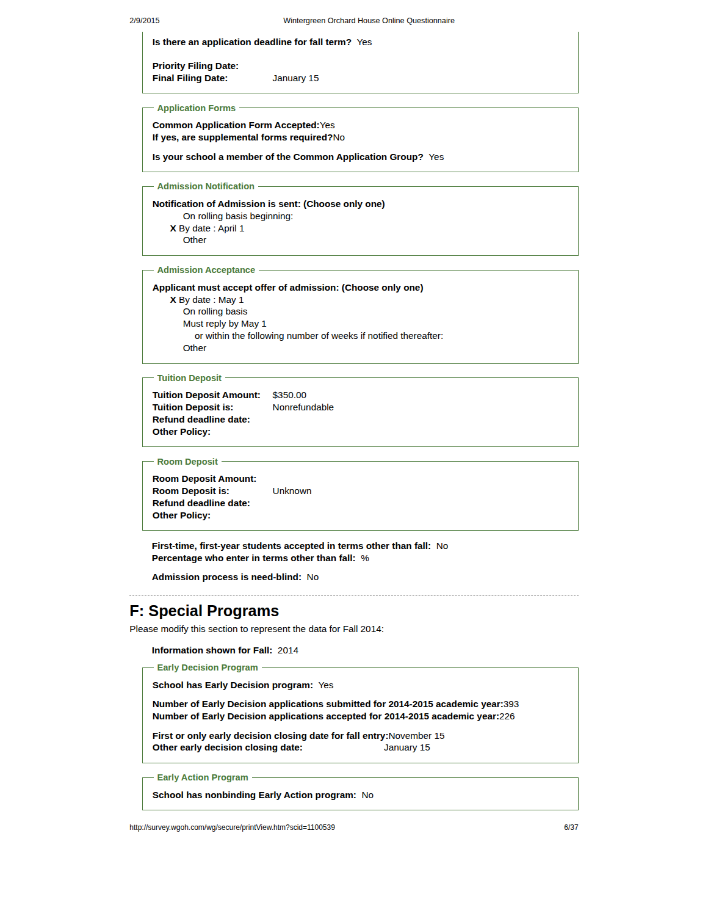2/9/2015
Wintergreen Orchard House Online Questionnaire
Is there an application deadline for fall term? Yes
Priority Filing Date:
Final Filing Date: January 15
Application Forms
Common Application Form Accepted: Yes
If yes, are supplemental forms required?No
Is your school a member of the Common Application Group? Yes
Admission Notification
Notification of Admission is sent: (Choose only one)
On rolling basis beginning:
X By date : April 1
Other
Admission Acceptance
Applicant must accept offer of admission: (Choose only one)
X By date : May 1
On rolling basis
Must reply by May 1
or within the following number of weeks if notified thereafter:
Other
Tuition Deposit
Tuition Deposit Amount:$350.00
Tuition Deposit is: Nonrefundable
Refund deadline date:
Other Policy:
Room Deposit
Room Deposit Amount:
Room Deposit is: Unknown
Refund deadline date:
Other Policy:
First-time, first-year students accepted in terms other than fall: No
Percentage who enter in terms other than fall: %
Admission process is need-blind: No
F: Special Programs
Please modify this section to represent the data for Fall 2014:
Information shown for Fall: 2014
Early Decision Program
School has Early Decision program: Yes
Number of Early Decision applications submitted for 2014-2015 academic year: 393
Number of Early Decision applications accepted for 2014-2015 academic year: 226
First or only early decision closing date for fall entry: November 15
Other early decision closing date: January 15
Early Action Program
School has nonbinding Early Action program: No
http://survey.wgoh.com/wg/secure/printView.htm?scid=1100539
6/37